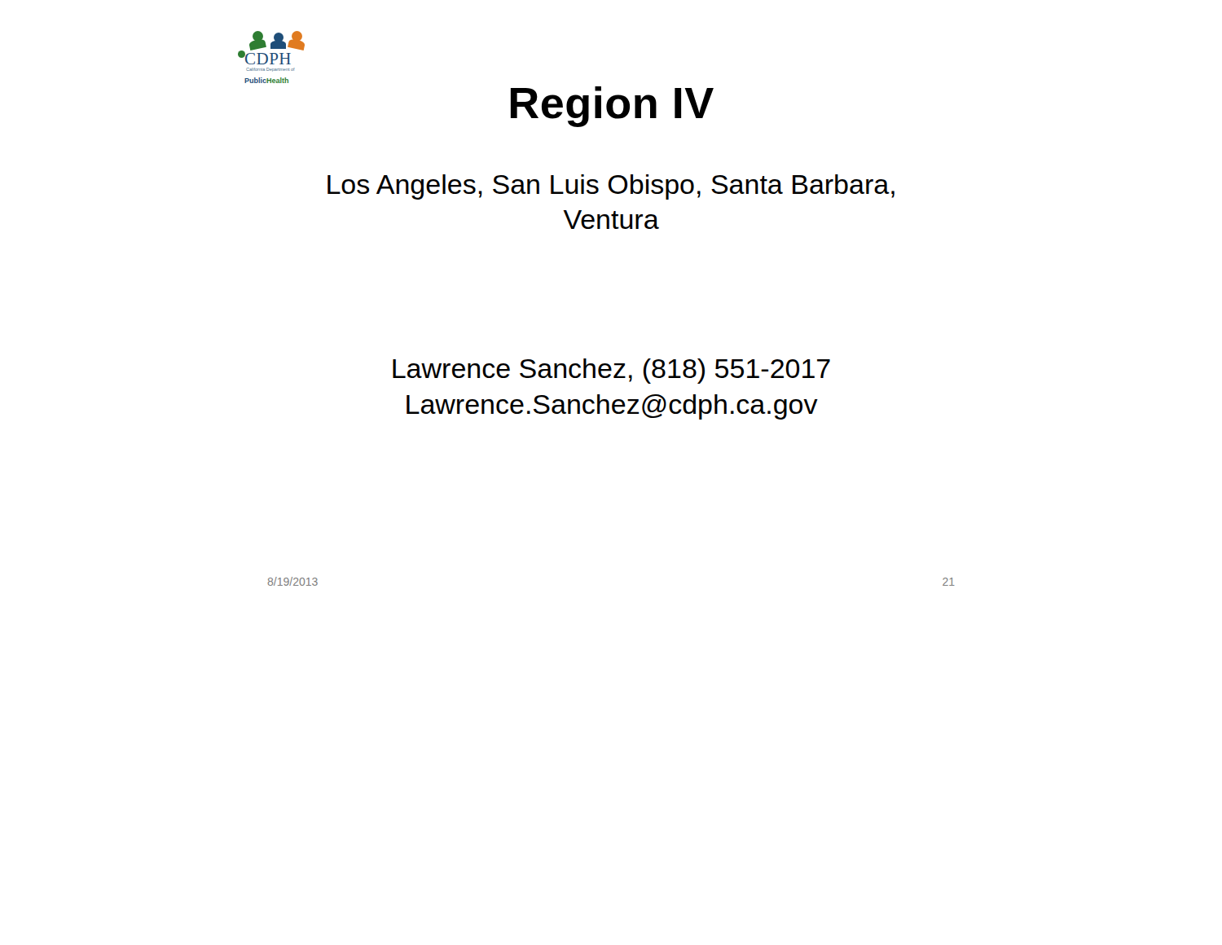CDPH
California Department of
PublicHealth
Region IV
Los Angeles, San Luis Obispo, Santa Barbara, Ventura
Lawrence Sanchez, (818) 551-2017
Lawrence.Sanchez@cdph.ca.gov
8/19/2013
21